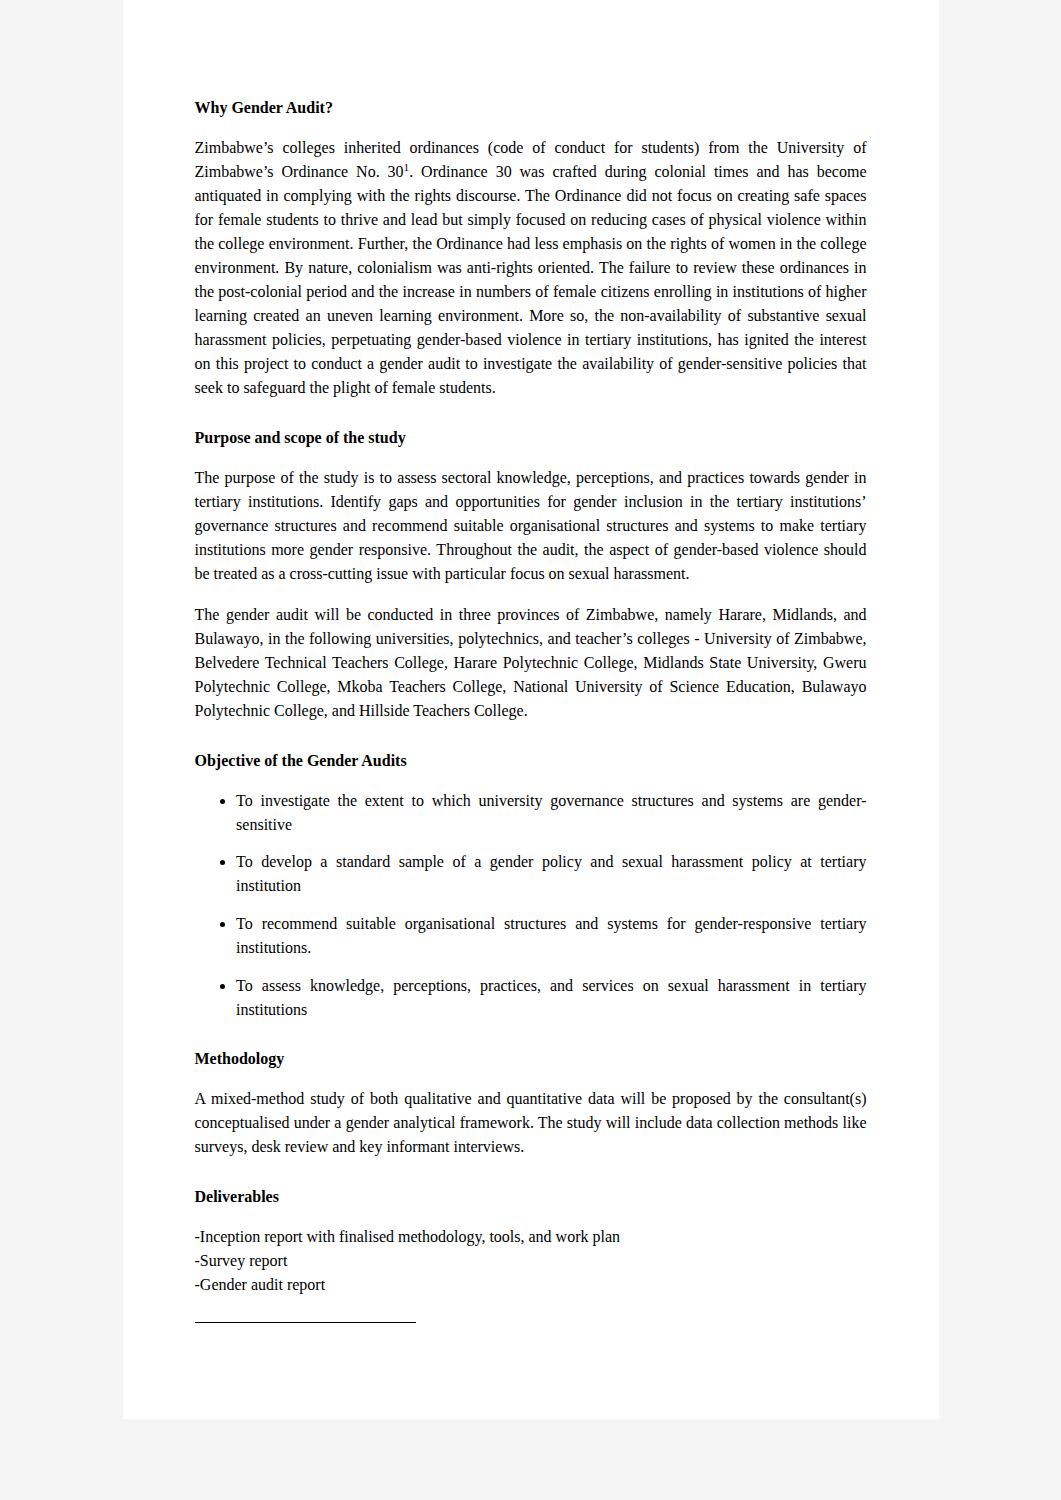Why Gender Audit?
Zimbabwe’s colleges inherited ordinances (code of conduct for students) from the University of Zimbabwe’s Ordinance No. 301. Ordinance 30 was crafted during colonial times and has become antiquated in complying with the rights discourse. The Ordinance did not focus on creating safe spaces for female students to thrive and lead but simply focused on reducing cases of physical violence within the college environment. Further, the Ordinance had less emphasis on the rights of women in the college environment. By nature, colonialism was anti-rights oriented. The failure to review these ordinances in the post-colonial period and the increase in numbers of female citizens enrolling in institutions of higher learning created an uneven learning environment. More so, the non-availability of substantive sexual harassment policies, perpetuating gender-based violence in tertiary institutions, has ignited the interest on this project to conduct a gender audit to investigate the availability of gender-sensitive policies that seek to safeguard the plight of female students.
Purpose and scope of the study
The purpose of the study is to assess sectoral knowledge, perceptions, and practices towards gender in tertiary institutions. Identify gaps and opportunities for gender inclusion in the tertiary institutions’ governance structures and recommend suitable organisational structures and systems to make tertiary institutions more gender responsive. Throughout the audit, the aspect of gender-based violence should be treated as a cross-cutting issue with particular focus on sexual harassment.
The gender audit will be conducted in three provinces of Zimbabwe, namely Harare, Midlands, and Bulawayo, in the following universities, polytechnics, and teacher’s colleges - University of Zimbabwe, Belvedere Technical Teachers College, Harare Polytechnic College, Midlands State University, Gweru Polytechnic College, Mkoba Teachers College, National University of Science Education, Bulawayo Polytechnic College, and Hillside Teachers College.
Objective of the Gender Audits
To investigate the extent to which university governance structures and systems are gender-sensitive
To develop a standard sample of a gender policy and sexual harassment policy at tertiary institution
To recommend suitable organisational structures and systems for gender-responsive tertiary institutions.
To assess knowledge, perceptions, practices, and services on sexual harassment in tertiary institutions
Methodology
A mixed-method study of both qualitative and quantitative data will be proposed by the consultant(s) conceptualised under a gender analytical framework. The study will include data collection methods like surveys, desk review and key informant interviews.
Deliverables
-Inception report with finalised methodology, tools, and work plan
-Survey report
-Gender audit report